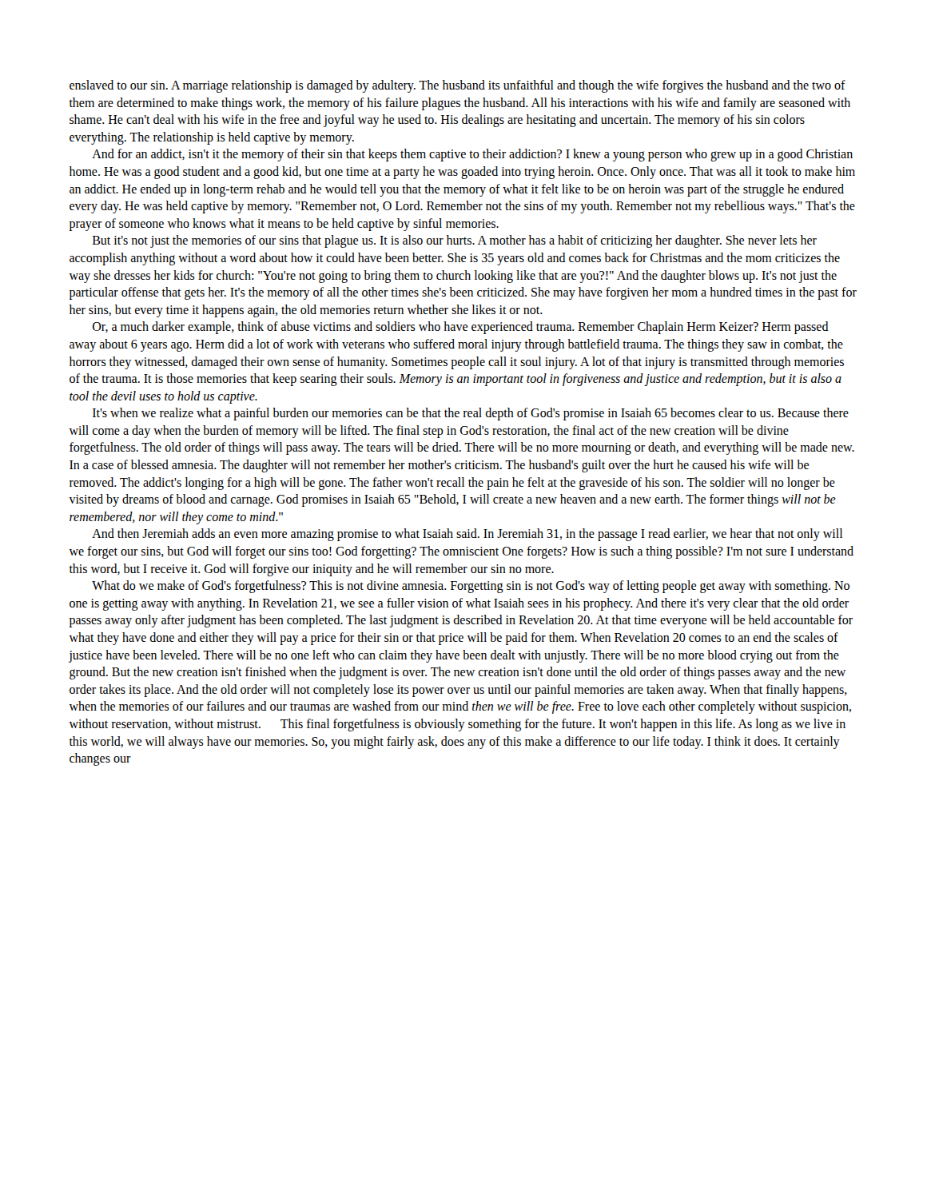enslaved to our sin. A marriage relationship is damaged by adultery. The husband its unfaithful and though the wife forgives the husband and the two of them are determined to make things work, the memory of his failure plagues the husband. All his interactions with his wife and family are seasoned with shame. He can't deal with his wife in the free and joyful way he used to. His dealings are hesitating and uncertain. The memory of his sin colors everything. The relationship is held captive by memory.
And for an addict, isn't it the memory of their sin that keeps them captive to their addiction? I knew a young person who grew up in a good Christian home. He was a good student and a good kid, but one time at a party he was goaded into trying heroin. Once. Only once. That was all it took to make him an addict. He ended up in long-term rehab and he would tell you that the memory of what it felt like to be on heroin was part of the struggle he endured every day. He was held captive by memory. "Remember not, O Lord. Remember not the sins of my youth. Remember not my rebellious ways." That's the prayer of someone who knows what it means to be held captive by sinful memories.
But it's not just the memories of our sins that plague us. It is also our hurts. A mother has a habit of criticizing her daughter. She never lets her accomplish anything without a word about how it could have been better. She is 35 years old and comes back for Christmas and the mom criticizes the way she dresses her kids for church: "You're not going to bring them to church looking like that are you?!" And the daughter blows up. It's not just the particular offense that gets her. It's the memory of all the other times she's been criticized. She may have forgiven her mom a hundred times in the past for her sins, but every time it happens again, the old memories return whether she likes it or not.
Or, a much darker example, think of abuse victims and soldiers who have experienced trauma. Remember Chaplain Herm Keizer? Herm passed away about 6 years ago. Herm did a lot of work with veterans who suffered moral injury through battlefield trauma. The things they saw in combat, the horrors they witnessed, damaged their own sense of humanity. Sometimes people call it soul injury. A lot of that injury is transmitted through memories of the trauma. It is those memories that keep searing their souls. Memory is an important tool in forgiveness and justice and redemption, but it is also a tool the devil uses to hold us captive.
It's when we realize what a painful burden our memories can be that the real depth of God's promise in Isaiah 65 becomes clear to us. Because there will come a day when the burden of memory will be lifted. The final step in God's restoration, the final act of the new creation will be divine forgetfulness. The old order of things will pass away. The tears will be dried. There will be no more mourning or death, and everything will be made new. In a case of blessed amnesia. The daughter will not remember her mother's criticism. The husband's guilt over the hurt he caused his wife will be removed. The addict's longing for a high will be gone. The father won't recall the pain he felt at the graveside of his son. The soldier will no longer be visited by dreams of blood and carnage. God promises in Isaiah 65 "Behold, I will create a new heaven and a new earth. The former things will not be remembered, nor will they come to mind."
And then Jeremiah adds an even more amazing promise to what Isaiah said. In Jeremiah 31, in the passage I read earlier, we hear that not only will we forget our sins, but God will forget our sins too! God forgetting? The omniscient One forgets? How is such a thing possible? I'm not sure I understand this word, but I receive it. God will forgive our iniquity and he will remember our sin no more.
What do we make of God's forgetfulness? This is not divine amnesia. Forgetting sin is not God's way of letting people get away with something. No one is getting away with anything. In Revelation 21, we see a fuller vision of what Isaiah sees in his prophecy. And there it's very clear that the old order passes away only after judgment has been completed. The last judgment is described in Revelation 20. At that time everyone will be held accountable for what they have done and either they will pay a price for their sin or that price will be paid for them. When Revelation 20 comes to an end the scales of justice have been leveled. There will be no one left who can claim they have been dealt with unjustly. There will be no more blood crying out from the ground. But the new creation isn't finished when the judgment is over. The new creation isn't done until the old order of things passes away and the new order takes its place. And the old order will not completely lose its power over us until our painful memories are taken away. When that finally happens, when the memories of our failures and our traumas are washed from our mind then we will be free. Free to love each other completely without suspicion, without reservation, without mistrust. This final forgetfulness is obviously something for the future. It won't happen in this life. As long as we live in this world, we will always have our memories. So, you might fairly ask, does any of this make a difference to our life today. I think it does. It certainly changes our